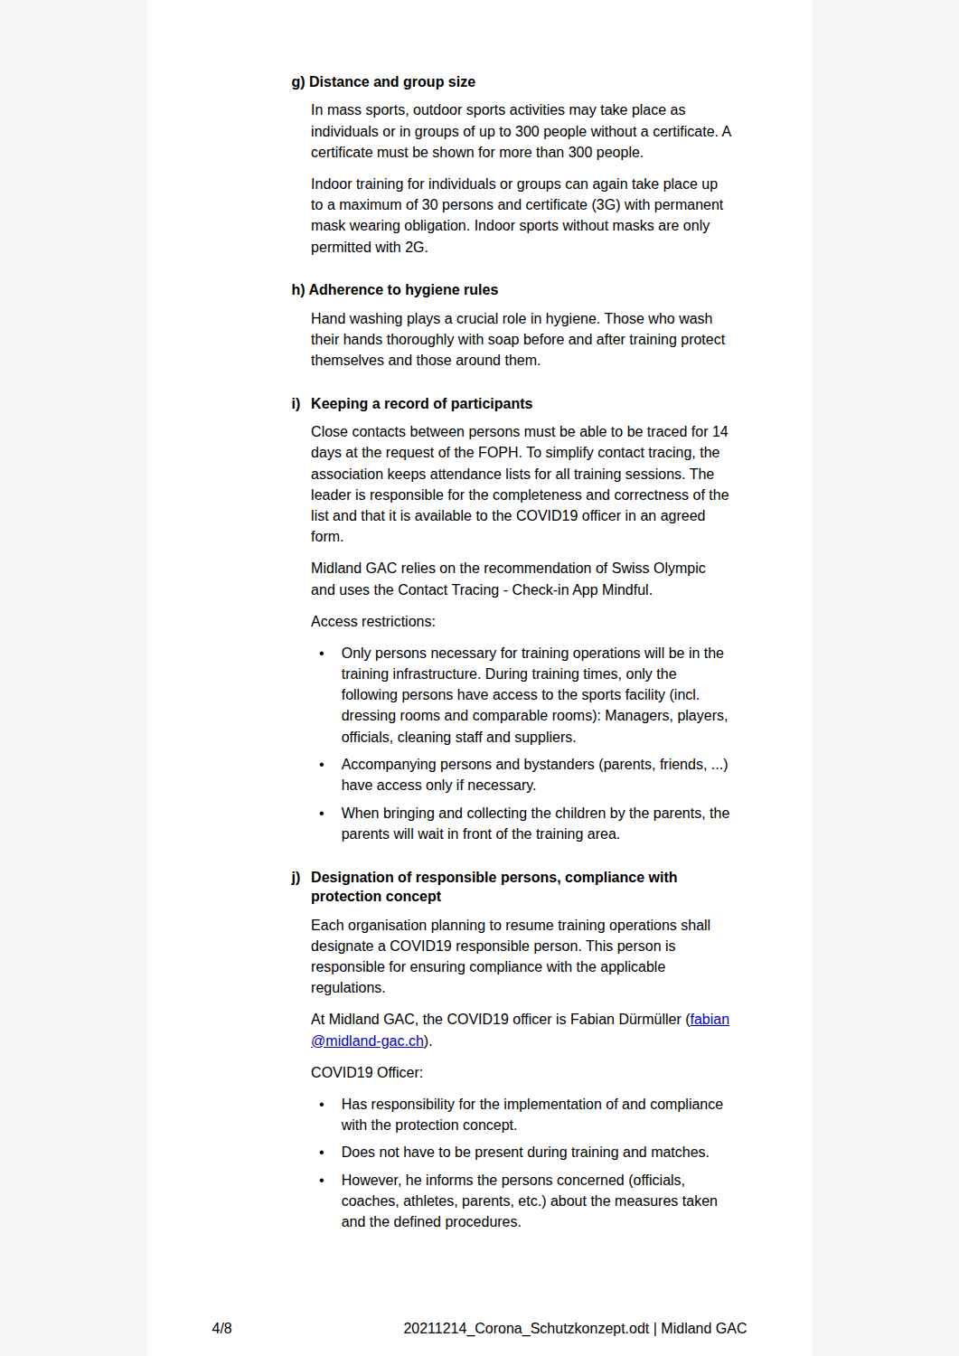g) Distance and group size
In mass sports, outdoor sports activities may take place as individuals or in groups of up to 300 people without a certificate. A certificate must be shown for more than 300 people.
Indoor training for individuals or groups can again take place up to a maximum of 30 persons and certificate (3G) with permanent mask wearing obligation. Indoor sports without masks are only permitted with 2G.
h) Adherence to hygiene rules
Hand washing plays a crucial role in hygiene. Those who wash their hands thoroughly with soap before and after training protect themselves and those around them.
i) Keeping a record of participants
Close contacts between persons must be able to be traced for 14 days at the request of the FOPH. To simplify contact tracing, the association keeps attendance lists for all training sessions. The leader is responsible for the completeness and correctness of the list and that it is available to the COVID19 officer in an agreed form.
Midland GAC relies on the recommendation of Swiss Olympic and uses the Contact Tracing - Check-in App Mindful.
Access restrictions:
Only persons necessary for training operations will be in the training infrastructure. During training times, only the following persons have access to the sports facility (incl. dressing rooms and comparable rooms): Managers, players, officials, cleaning staff and suppliers.
Accompanying persons and bystanders (parents, friends, ...) have access only if necessary.
When bringing and collecting the children by the parents, the parents will wait in front of the training area.
j) Designation of responsible persons, compliance with protection concept
Each organisation planning to resume training operations shall designate a COVID19 responsible person. This person is responsible for ensuring compliance with the applicable regulations.
At Midland GAC, the COVID19 officer is Fabian Dürmüller (fabian@midland-gac.ch).
COVID19 Officer:
Has responsibility for the implementation of and compliance with the protection concept.
Does not have to be present during training and matches.
However, he informs the persons concerned (officials, coaches, athletes, parents, etc.) about the measures taken and the defined procedures.
4/8 20211214_Corona_Schutzkonzept.odt | Midland GAC